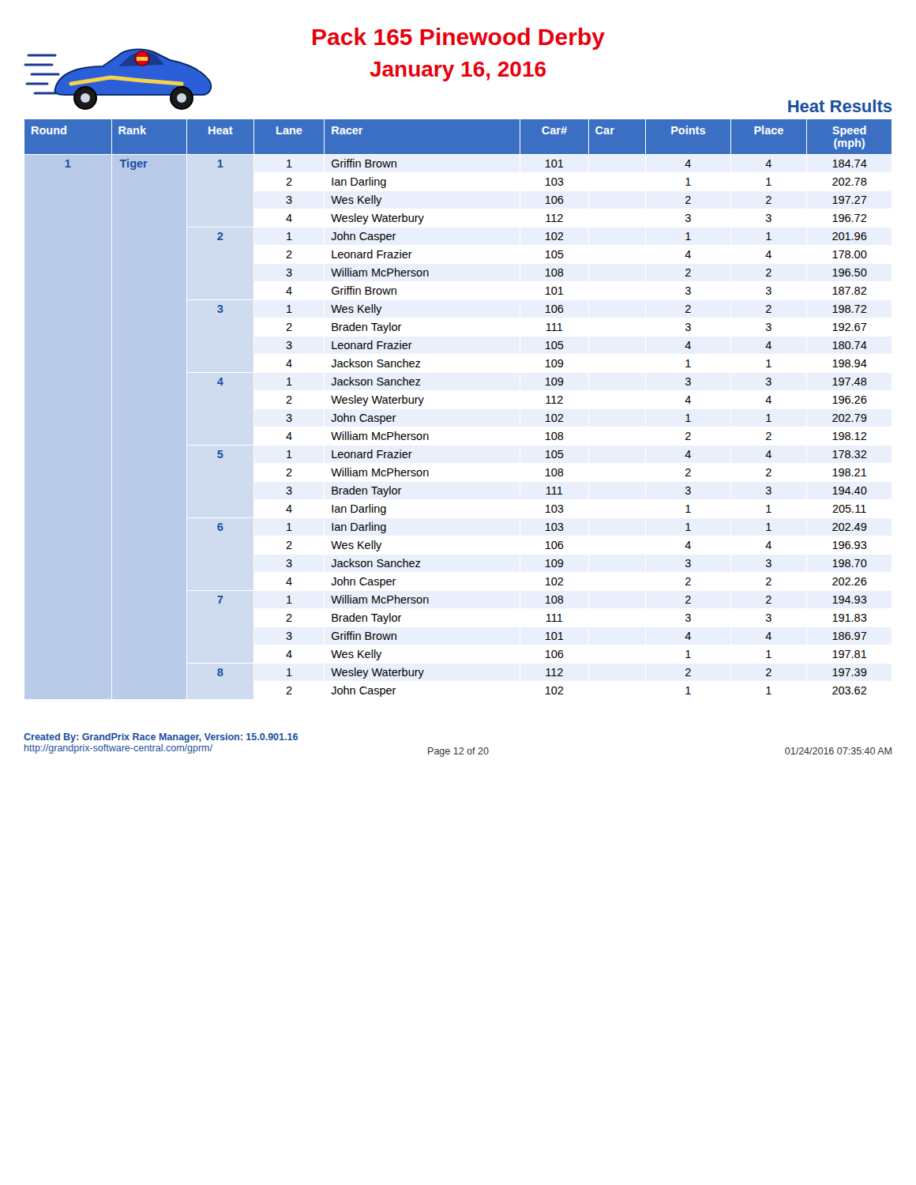★ ★
Pack 165 Pinewood Derby
January 16, 2016
Heat Results
| Round | Rank | Heat | Lane | Racer | Car# | Car | Points | Place | Speed (mph) |
| --- | --- | --- | --- | --- | --- | --- | --- | --- | --- |
| 1 | Tiger | 1 | 1 | Griffin Brown | 101 | | 4 | 4 | 184.74 |
| 2 | Ian Darling | 103 | | 1 | 1 | 202.78 |
| 3 | Wes Kelly | 106 | | 2 | 2 | 197.27 |
| 4 | Wesley Waterbury | 112 | | 3 | 3 | 196.72 |
| 2 | 1 | John Casper | 102 | | 1 | 1 | 201.96 |
| 2 | Leonard Frazier | 105 | | 4 | 4 | 178.00 |
| 3 | William McPherson | 108 | | 2 | 2 | 196.50 |
| 4 | Griffin Brown | 101 | | 3 | 3 | 187.82 |
| 3 | 1 | Wes Kelly | 106 | | 2 | 2 | 198.72 |
| 2 | Braden Taylor | 111 | | 3 | 3 | 192.67 |
| 3 | Leonard Frazier | 105 | | 4 | 4 | 180.74 |
| 4 | Jackson Sanchez | 109 | | 1 | 1 | 198.94 |
| 4 | 1 | Jackson Sanchez | 109 | | 3 | 3 | 197.48 |
| 2 | Wesley Waterbury | 112 | | 4 | 4 | 196.26 |
| 3 | John Casper | 102 | | 1 | 1 | 202.79 |
| 4 | William McPherson | 108 | | 2 | 2 | 198.12 |
| 5 | 1 | Leonard Frazier | 105 | | 4 | 4 | 178.32 |
| 2 | William McPherson | 108 | | 2 | 2 | 198.21 |
| 3 | Braden Taylor | 111 | | 3 | 3 | 194.40 |
| 4 | Ian Darling | 103 | | 1 | 1 | 205.11 |
| 6 | 1 | Ian Darling | 103 | | 1 | 1 | 202.49 |
| 2 | Wes Kelly | 106 | | 4 | 4 | 196.93 |
| 3 | Jackson Sanchez | 109 | | 3 | 3 | 198.70 |
| 4 | John Casper | 102 | | 2 | 2 | 202.26 |
| 7 | 1 | William McPherson | 108 | | 2 | 2 | 194.93 |
| 2 | Braden Taylor | 111 | | 3 | 3 | 191.83 |
| 3 | Griffin Brown | 101 | | 4 | 4 | 186.97 |
| 4 | Wes Kelly | 106 | | 1 | 1 | 197.81 |
| 8 | 1 | Wesley Waterbury | 112 | | 2 | 2 | 197.39 |
| 2 | John Casper | 102 | | 1 | 1 | 203.62 |
Created By: GrandPrix Race Manager, Version: 15.0.901.16
http://grandprix-software-central.com/gprm/
Page 12 of 20
01/24/2016 07:35:40 AM